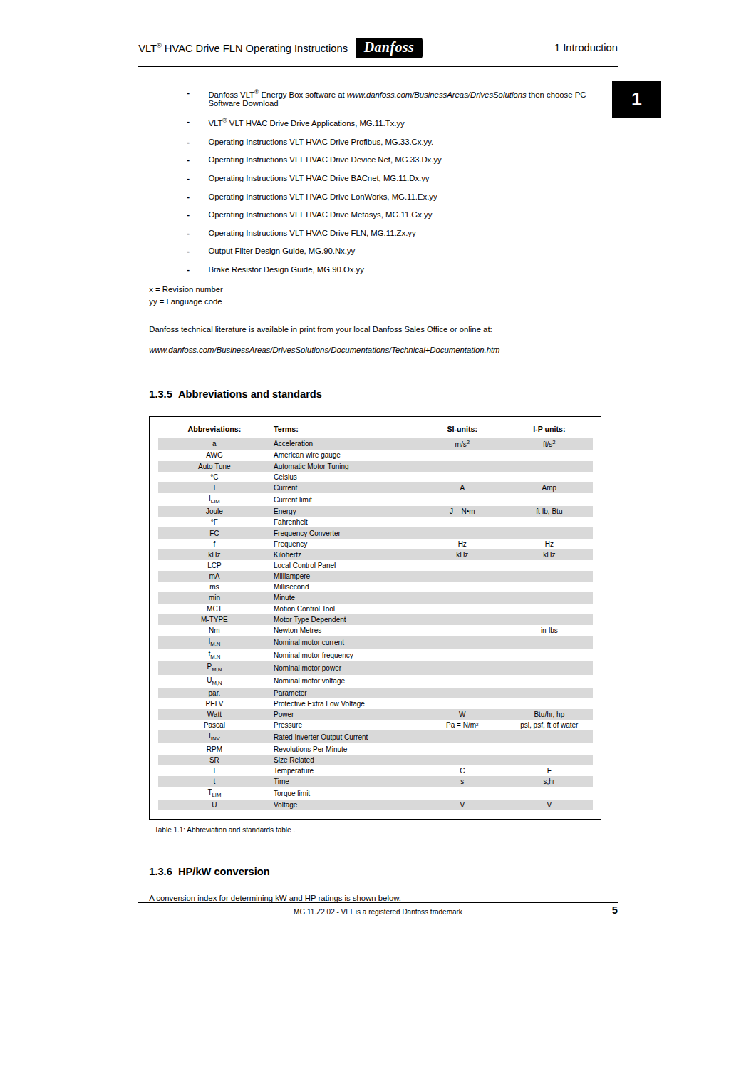VLT® HVAC Drive FLN Operating Instructions Danfoss
1 Introduction
1
Danfoss VLT® Energy Box software at www.danfoss.com/BusinessAreas/DrivesSolutions then choose PC Software Download
VLT® VLT HVAC Drive Drive Applications, MG.11.Tx.yy
Operating Instructions VLT HVAC Drive Profibus, MG.33.Cx.yy.
Operating Instructions VLT HVAC Drive Device Net, MG.33.Dx.yy
Operating Instructions VLT HVAC Drive BACnet, MG.11.Dx.yy
Operating Instructions VLT HVAC Drive LonWorks, MG.11.Ex.yy
Operating Instructions VLT HVAC Drive Metasys, MG.11.Gx.yy
Operating Instructions VLT HVAC Drive FLN, MG.11.Zx.yy
Output Filter Design Guide, MG.90.Nx.yy
Brake Resistor Design Guide, MG.90.Ox.yy
x = Revision number
yy = Language code
Danfoss technical literature is available in print from your local Danfoss Sales Office or online at:
www.danfoss.com/BusinessAreas/DrivesSolutions/Documentations/Technical+Documentation.htm
1.3.5 Abbreviations and standards
| Abbreviations: | Terms: | SI-units: | I-P units: |
| --- | --- | --- | --- |
| a | Acceleration | m/s 2 | ft/s 2 |
| AWG | American wire gauge | | |
| Auto Tune | Automatic Motor Tuning | | |
| °C | Celsius | | |
| I | Current | A | Amp |
| I LIM | Current limit | | |
| Joule | Energy | J = N•m | ft-lb, Btu |
| °F | Fahrenheit | | |
| FC | Frequency Converter | | |
| f | Frequency | Hz | Hz |
| kHz | Kilohertz | kHz | kHz |
| LCP | Local Control Panel | | |
| mA | Milliampere | | |
| ms | Millisecond | | |
| min | Minute | | |
| MCT | Motion Control Tool | | |
| M-TYPE | Motor Type Dependent | | |
| Nm | Newton Metres | | in-lbs |
| I M,N | Nominal motor current | | |
| f M,N | Nominal motor frequency | | |
| P M,N | Nominal motor power | | |
| U M,N | Nominal motor voltage | | |
| par. | Parameter | | |
| PELV | Protective Extra Low Voltage | | |
| Watt | Power | W | Btu/hr, hp |
| Pascal | Pressure | Pa = N/m² | psi, psf, ft of water |
| I INV | Rated Inverter Output Current | | |
| RPM | Revolutions Per Minute | | |
| SR | Size Related | | |
| T | Temperature | C | F |
| t | Time | s | s,hr |
| T LIM | Torque limit | | |
| U | Voltage | V | V |
Table 1.1: Abbreviation and standards table .
1.3.6 HP/kW conversion
A conversion index for determining kW and HP ratings is shown below.
MG.11.Z2.02 - VLT is a registered Danfoss trademark
5